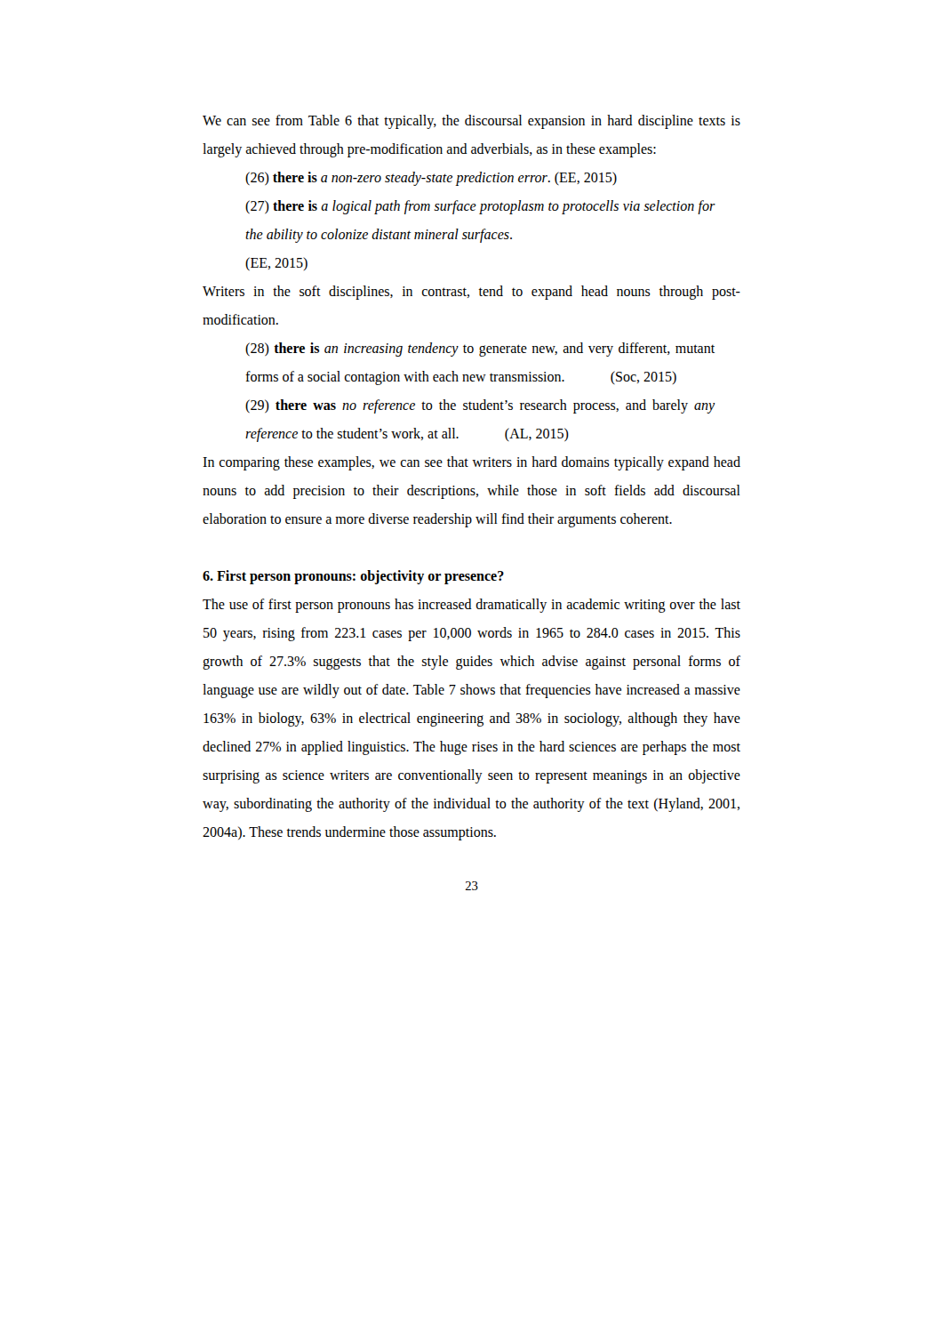We can see from Table 6 that typically, the discoursal expansion in hard discipline texts is largely achieved through pre-modification and adverbials, as in these examples:
(26) there is a non-zero steady-state prediction error. (EE, 2015)
(27) there is a logical path from surface protoplasm to protocells via selection for the ability to colonize distant mineral surfaces.
(EE, 2015)
Writers in the soft disciplines, in contrast, tend to expand head nouns through post-modification.
(28) there is an increasing tendency to generate new, and very different, mutant forms of a social contagion with each new transmission. (Soc, 2015)
(29) there was no reference to the student’s research process, and barely any reference to the student’s work, at all. (AL, 2015)
In comparing these examples, we can see that writers in hard domains typically expand head nouns to add precision to their descriptions, while those in soft fields add discoursal elaboration to ensure a more diverse readership will find their arguments coherent.
6. First person pronouns: objectivity or presence?
The use of first person pronouns has increased dramatically in academic writing over the last 50 years, rising from 223.1 cases per 10,000 words in 1965 to 284.0 cases in 2015. This growth of 27.3% suggests that the style guides which advise against personal forms of language use are wildly out of date. Table 7 shows that frequencies have increased a massive 163% in biology, 63% in electrical engineering and 38% in sociology, although they have declined 27% in applied linguistics. The huge rises in the hard sciences are perhaps the most surprising as science writers are conventionally seen to represent meanings in an objective way, subordinating the authority of the individual to the authority of the text (Hyland, 2001, 2004a). These trends undermine those assumptions.
23